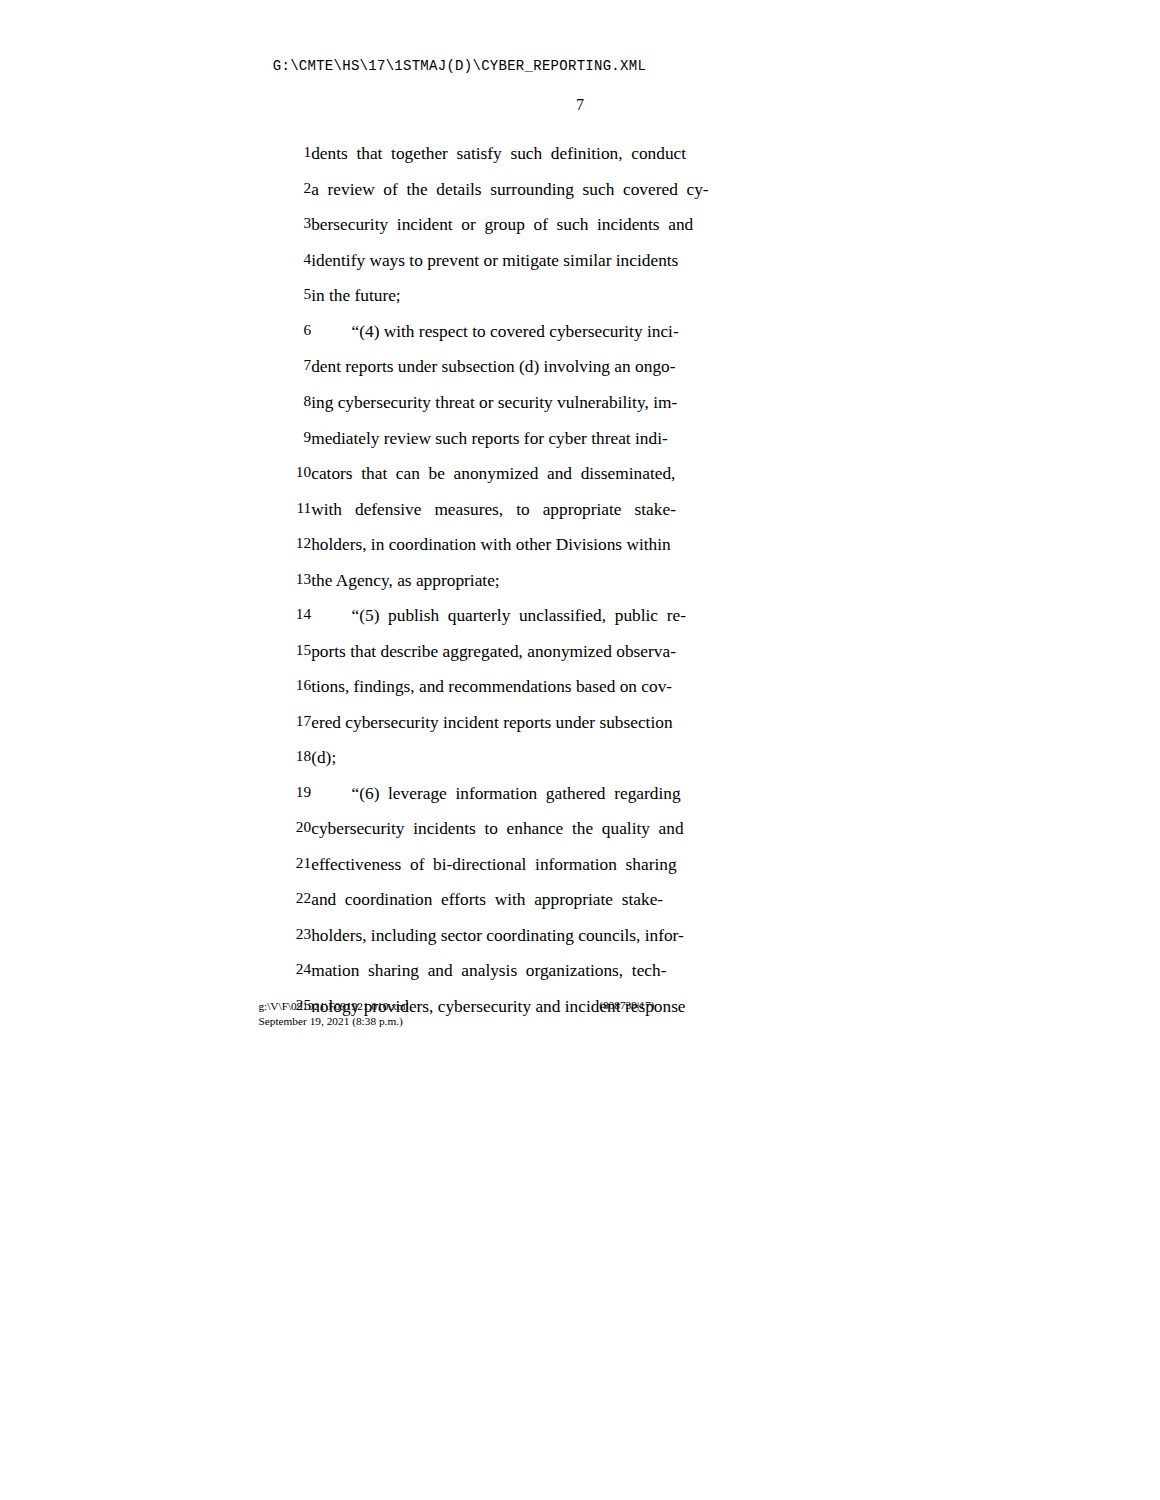G:\CMTE\HS\17\1STMAJ(D)\CYBER_REPORTING.XML
7
| 1 | dents that together satisfy such definition, conduct |
| 2 | a review of the details surrounding such covered cy- |
| 3 | bersecurity incident or group of such incidents and |
| 4 | identify ways to prevent or mitigate similar incidents |
| 5 | in the future; |
| 6 | “(4) with respect to covered cybersecurity inci- |
| 7 | dent reports under subsection (d) involving an ongo- |
| 8 | ing cybersecurity threat or security vulnerability, im- |
| 9 | mediately review such reports for cyber threat indi- |
| 10 | cators that can be anonymized and disseminated, |
| 11 | with defensive measures, to appropriate stake- |
| 12 | holders, in coordination with other Divisions within |
| 13 | the Agency, as appropriate; |
| 14 | “(5) publish quarterly unclassified, public re- |
| 15 | ports that describe aggregated, anonymized observa- |
| 16 | tions, findings, and recommendations based on cov- |
| 17 | ered cybersecurity incident reports under subsection |
| 18 | (d); |
| 19 | “(6) leverage information gathered regarding |
| 20 | cybersecurity incidents to enhance the quality and |
| 21 | effectiveness of bi-directional information sharing |
| 22 | and coordination efforts with appropriate stake- |
| 23 | holders, including sector coordinating councils, infor- |
| 24 | mation sharing and analysis organizations, tech- |
| 25 | nology providers, cybersecurity and incident response |
g:\V\F\091921\F091921.010.xml
September 19, 2021 (8:38 p.m.)
(808739|17)